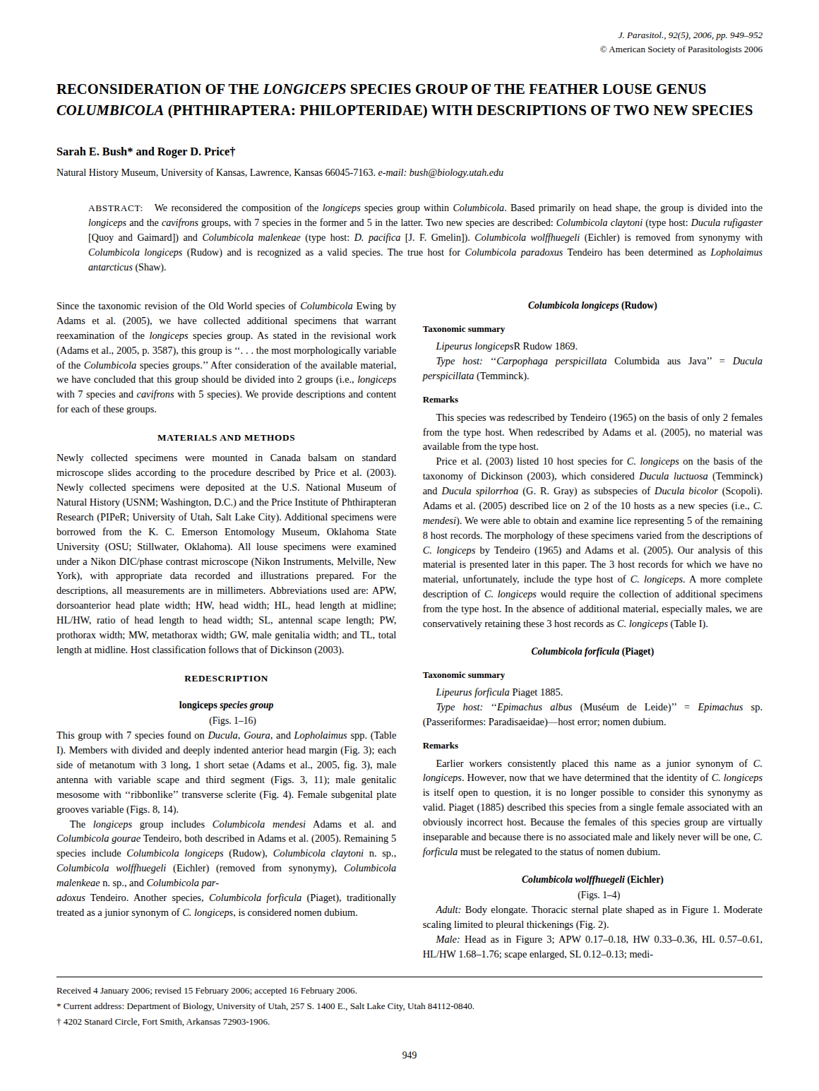J. Parasitol., 92(5), 2006, pp. 949–952
© American Society of Parasitologists 2006
RECONSIDERATION OF THE LONGICEPS SPECIES GROUP OF THE FEATHER LOUSE GENUS COLUMBICOLA (PHTHIRAPTERA: PHILOPTERIDAE) WITH DESCRIPTIONS OF TWO NEW SPECIES
Sarah E. Bush* and Roger D. Price†
Natural History Museum, University of Kansas, Lawrence, Kansas 66045-7163. e-mail: bush@biology.utah.edu
ABSTRACT: We reconsidered the composition of the longiceps species group within Columbicola. Based primarily on head shape, the group is divided into the longiceps and the cavifrons groups, with 7 species in the former and 5 in the latter. Two new species are described: Columbicola claytoni (type host: Ducula rufigaster [Quoy and Gaimard]) and Columbicola malenkeae (type host: D. pacifica [J. F. Gmelin]). Columbicola wolffhuegeli (Eichler) is removed from synonymy with Columbicola longiceps (Rudow) and is recognized as a valid species. The true host for Columbicola paradoxus Tendeiro has been determined as Lopholaimus antarcticus (Shaw).
Since the taxonomic revision of the Old World species of Columbicola Ewing by Adams et al. (2005), we have collected additional specimens that warrant reexamination of the longiceps species group. As stated in the revisional work (Adams et al., 2005, p. 3587), this group is ‘‘. . . the most morphologically variable of the Columbicola species groups.’’ After consideration of the available material, we have concluded that this group should be divided into 2 groups (i.e., longiceps with 7 species and cavifrons with 5 species). We provide descriptions and content for each of these groups.
Materials and Methods
Newly collected specimens were mounted in Canada balsam on standard microscope slides according to the procedure described by Price et al. (2003). Newly collected specimens were deposited at the U.S. National Museum of Natural History (USNM; Washington, D.C.) and the Price Institute of Phthirapteran Research (PIPeR; University of Utah, Salt Lake City). Additional specimens were borrowed from the K. C. Emerson Entomology Museum, Oklahoma State University (OSU; Stillwater, Oklahoma). All louse specimens were examined under a Nikon DIC/phase contrast microscope (Nikon Instruments, Melville, New York), with appropriate data recorded and illustrations prepared. For the descriptions, all measurements are in millimeters. Abbreviations used are: APW, dorsoanterior head plate width; HW, head width; HL, head length at midline; HL/HW, ratio of head length to head width; SL, antennal scape length; PW, prothorax width; MW, metathorax width; GW, male genitalia width; and TL, total length at midline. Host classification follows that of Dickinson (2003).
Redescription
longiceps species group
(Figs. 1–16)
This group with 7 species found on Ducula, Goura, and Lopholaimus spp. (Table I). Members with divided and deeply indented anterior head margin (Fig. 3); each side of metanotum with 3 long, 1 short setae (Adams et al., 2005, fig. 3), male antenna with variable scape and third segment (Figs. 3, 11); male genitalic mesosome with ‘‘ribbonlike’’ transverse sclerite (Fig. 4). Female subgenital plate grooves variable (Figs. 8, 14).
The longiceps group includes Columbicola mendesi Adams et al. and Columbicola gourae Tendeiro, both described in Adams et al. (2005). Remaining 5 species include Columbicola longiceps (Rudow), Columbicola claytoni n. sp., Columbicola wolffhuegeli (Eichler) (removed from synonymy), Columbicola malenkeae n. sp., and Columbicola par-
adoxus Tendeiro. Another species, Columbicola forficula (Piaget), traditionally treated as a junior synonym of C. longiceps, is considered nomen dubium.
Columbicola longiceps (Rudow)
Taxonomic summary
Lipeurus longiceps R Rudow 1869.
Type host: ‘‘Carpophaga perspicillata Columbida aus Java’’ = Ducula perspicillata (Temminck).
Remarks
This species was redescribed by Tendeiro (1965) on the basis of only 2 females from the type host. When redescribed by Adams et al. (2005), no material was available from the type host.
Price et al. (2003) listed 10 host species for C. longiceps on the basis of the taxonomy of Dickinson (2003), which considered Ducula luctuosa (Temminck) and Ducula spilorrhoa (G. R. Gray) as subspecies of Ducula bicolor (Scopoli). Adams et al. (2005) described lice on 2 of the 10 hosts as a new species (i.e., C. mendesi). We were able to obtain and examine lice representing 5 of the remaining 8 host records. The morphology of these specimens varied from the descriptions of C. longiceps by Tendeiro (1965) and Adams et al. (2005). Our analysis of this material is presented later in this paper. The 3 host records for which we have no material, unfortunately, include the type host of C. longiceps. A more complete description of C. longiceps would require the collection of additional specimens from the type host. In the absence of additional material, especially males, we are conservatively retaining these 3 host records as C. longiceps (Table I).
Columbicola forficula (Piaget)
Taxonomic summary
Lipeurus forficula Piaget 1885.
Type host: ‘‘Epimachus albus (Muséum de Leide)’’ = Epimachus sp. (Passeriformes: Paradisaeidae)—host error; nomen dubium.
Remarks
Earlier workers consistently placed this name as a junior synonym of C. longiceps. However, now that we have determined that the identity of C. longiceps is itself open to question, it is no longer possible to consider this synonymy as valid. Piaget (1885) described this species from a single female associated with an obviously incorrect host. Because the females of this species group are virtually inseparable and because there is no associated male and likely never will be one, C. forficula must be relegated to the status of nomen dubium.
Columbicola wolffhuegeli (Eichler)
(Figs. 1–4)
Adult: Body elongate. Thoracic sternal plate shaped as in Figure 1. Moderate scaling limited to pleural thickenings (Fig. 2).
Male: Head as in Figure 3; APW 0.17–0.18, HW 0.33–0.36, HL 0.57–0.61, HL/HW 1.68–1.76; scape enlarged, SL 0.12–0.13; medi-
Received 4 January 2006; revised 15 February 2006; accepted 16 February 2006.
* Current address: Department of Biology, University of Utah, 257 S. 1400 E., Salt Lake City, Utah 84112-0840.
† 4202 Stanard Circle, Fort Smith, Arkansas 72903-1906.
949